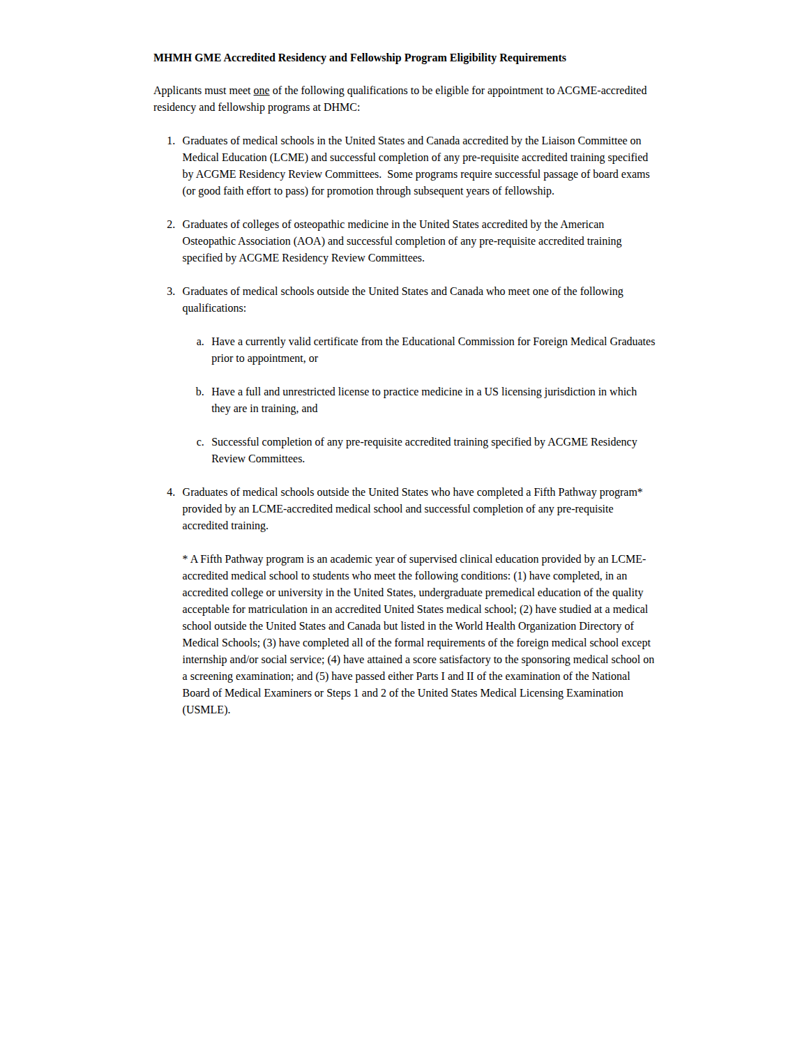MHMH GME Accredited Residency and Fellowship Program Eligibility Requirements
Applicants must meet one of the following qualifications to be eligible for appointment to ACGME-accredited residency and fellowship programs at DHMC:
Graduates of medical schools in the United States and Canada accredited by the Liaison Committee on Medical Education (LCME) and successful completion of any pre-requisite accredited training specified by ACGME Residency Review Committees. Some programs require successful passage of board exams (or good faith effort to pass) for promotion through subsequent years of fellowship.
Graduates of colleges of osteopathic medicine in the United States accredited by the American Osteopathic Association (AOA) and successful completion of any pre-requisite accredited training specified by ACGME Residency Review Committees.
Graduates of medical schools outside the United States and Canada who meet one of the following qualifications:
Have a currently valid certificate from the Educational Commission for Foreign Medical Graduates prior to appointment, or
Have a full and unrestricted license to practice medicine in a US licensing jurisdiction in which they are in training, and
Successful completion of any pre-requisite accredited training specified by ACGME Residency Review Committees.
Graduates of medical schools outside the United States who have completed a Fifth Pathway program* provided by an LCME-accredited medical school and successful completion of any pre-requisite accredited training.
* A Fifth Pathway program is an academic year of supervised clinical education provided by an LCME-accredited medical school to students who meet the following conditions: (1) have completed, in an accredited college or university in the United States, undergraduate premedical education of the quality acceptable for matriculation in an accredited United States medical school; (2) have studied at a medical school outside the United States and Canada but listed in the World Health Organization Directory of Medical Schools; (3) have completed all of the formal requirements of the foreign medical school except internship and/or social service; (4) have attained a score satisfactory to the sponsoring medical school on a screening examination; and (5) have passed either Parts I and II of the examination of the National Board of Medical Examiners or Steps 1 and 2 of the United States Medical Licensing Examination (USMLE).